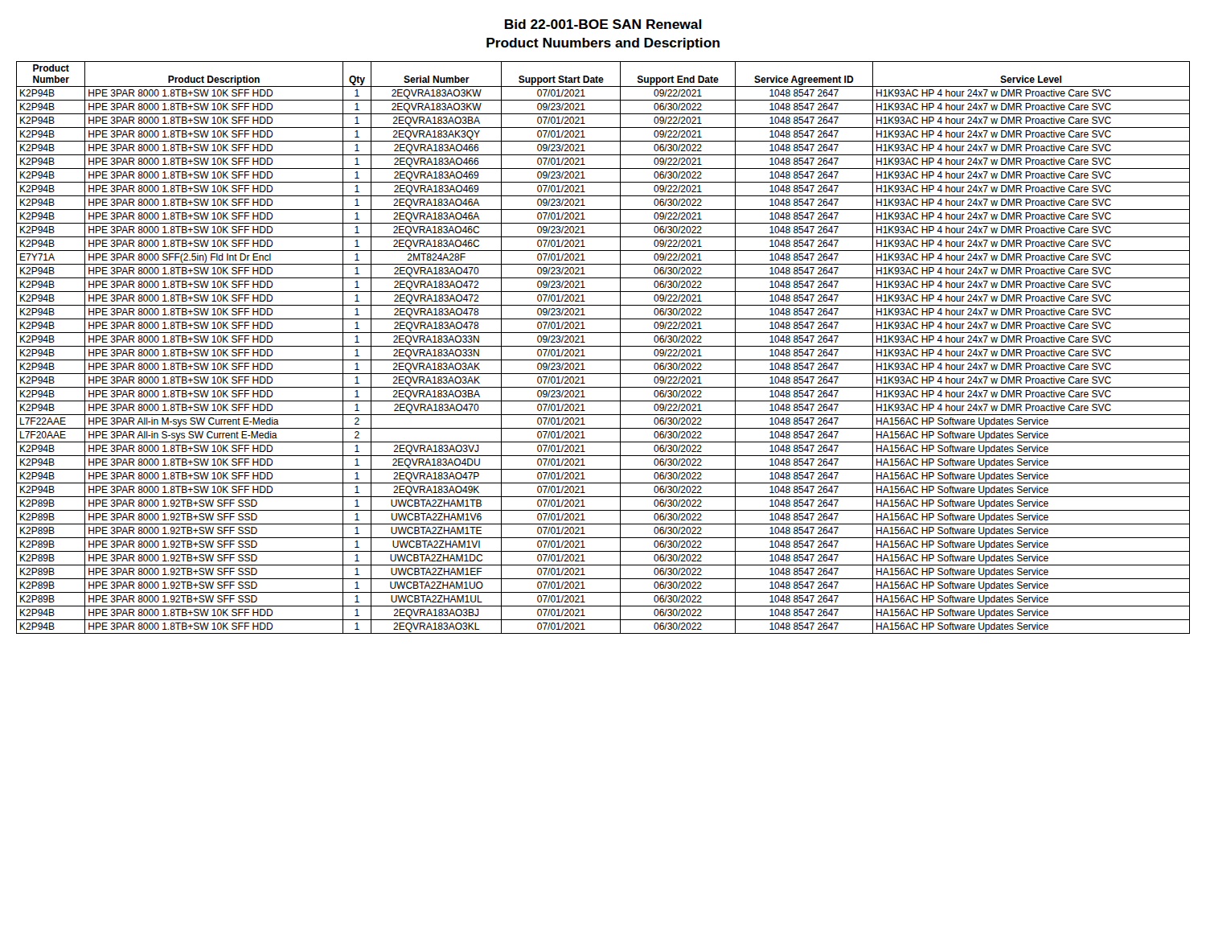Bid 22-001-BOE SAN Renewal
Product Nuumbers and Description
| Product Number | Product Description | Qty | Serial Number | Support Start Date | Support End Date | Service Agreement ID | Service Level |
| --- | --- | --- | --- | --- | --- | --- | --- |
| K2P94B | HPE 3PAR 8000 1.8TB+SW 10K SFF HDD | 1 | 2EQVRA183AO3KW | 07/01/2021 | 09/22/2021 | 1048 8547 2647 | H1K93AC HP 4 hour 24x7 w DMR Proactive Care SVC |
| K2P94B | HPE 3PAR 8000 1.8TB+SW 10K SFF HDD | 1 | 2EQVRA183AO3KW | 09/23/2021 | 06/30/2022 | 1048 8547 2647 | H1K93AC HP 4 hour 24x7 w DMR Proactive Care SVC |
| K2P94B | HPE 3PAR 8000 1.8TB+SW 10K SFF HDD | 1 | 2EQVRA183AO3BA | 07/01/2021 | 09/22/2021 | 1048 8547 2647 | H1K93AC HP 4 hour 24x7 w DMR Proactive Care SVC |
| K2P94B | HPE 3PAR 8000 1.8TB+SW 10K SFF HDD | 1 | 2EQVRA183AK3QY | 07/01/2021 | 09/22/2021 | 1048 8547 2647 | H1K93AC HP 4 hour 24x7 w DMR Proactive Care SVC |
| K2P94B | HPE 3PAR 8000 1.8TB+SW 10K SFF HDD | 1 | 2EQVRA183AO466 | 09/23/2021 | 06/30/2022 | 1048 8547 2647 | H1K93AC HP 4 hour 24x7 w DMR Proactive Care SVC |
| K2P94B | HPE 3PAR 8000 1.8TB+SW 10K SFF HDD | 1 | 2EQVRA183AO466 | 07/01/2021 | 09/22/2021 | 1048 8547 2647 | H1K93AC HP 4 hour 24x7 w DMR Proactive Care SVC |
| K2P94B | HPE 3PAR 8000 1.8TB+SW 10K SFF HDD | 1 | 2EQVRA183AO469 | 09/23/2021 | 06/30/2022 | 1048 8547 2647 | H1K93AC HP 4 hour 24x7 w DMR Proactive Care SVC |
| K2P94B | HPE 3PAR 8000 1.8TB+SW 10K SFF HDD | 1 | 2EQVRA183AO469 | 07/01/2021 | 09/22/2021 | 1048 8547 2647 | H1K93AC HP 4 hour 24x7 w DMR Proactive Care SVC |
| K2P94B | HPE 3PAR 8000 1.8TB+SW 10K SFF HDD | 1 | 2EQVRA183AO46A | 09/23/2021 | 06/30/2022 | 1048 8547 2647 | H1K93AC HP 4 hour 24x7 w DMR Proactive Care SVC |
| K2P94B | HPE 3PAR 8000 1.8TB+SW 10K SFF HDD | 1 | 2EQVRA183AO46A | 07/01/2021 | 09/22/2021 | 1048 8547 2647 | H1K93AC HP 4 hour 24x7 w DMR Proactive Care SVC |
| K2P94B | HPE 3PAR 8000 1.8TB+SW 10K SFF HDD | 1 | 2EQVRA183AO46C | 09/23/2021 | 06/30/2022 | 1048 8547 2647 | H1K93AC HP 4 hour 24x7 w DMR Proactive Care SVC |
| K2P94B | HPE 3PAR 8000 1.8TB+SW 10K SFF HDD | 1 | 2EQVRA183AO46C | 07/01/2021 | 09/22/2021 | 1048 8547 2647 | H1K93AC HP 4 hour 24x7 w DMR Proactive Care SVC |
| E7Y71A | HPE 3PAR 8000 SFF(2.5in) Fld Int Dr Encl | 1 | 2MT824A28F | 07/01/2021 | 09/22/2021 | 1048 8547 2647 | H1K93AC HP 4 hour 24x7 w DMR Proactive Care SVC |
| K2P94B | HPE 3PAR 8000 1.8TB+SW 10K SFF HDD | 1 | 2EQVRA183AO470 | 09/23/2021 | 06/30/2022 | 1048 8547 2647 | H1K93AC HP 4 hour 24x7 w DMR Proactive Care SVC |
| K2P94B | HPE 3PAR 8000 1.8TB+SW 10K SFF HDD | 1 | 2EQVRA183AO472 | 09/23/2021 | 06/30/2022 | 1048 8547 2647 | H1K93AC HP 4 hour 24x7 w DMR Proactive Care SVC |
| K2P94B | HPE 3PAR 8000 1.8TB+SW 10K SFF HDD | 1 | 2EQVRA183AO472 | 07/01/2021 | 09/22/2021 | 1048 8547 2647 | H1K93AC HP 4 hour 24x7 w DMR Proactive Care SVC |
| K2P94B | HPE 3PAR 8000 1.8TB+SW 10K SFF HDD | 1 | 2EQVRA183AO478 | 09/23/2021 | 06/30/2022 | 1048 8547 2647 | H1K93AC HP 4 hour 24x7 w DMR Proactive Care SVC |
| K2P94B | HPE 3PAR 8000 1.8TB+SW 10K SFF HDD | 1 | 2EQVRA183AO478 | 07/01/2021 | 09/22/2021 | 1048 8547 2647 | H1K93AC HP 4 hour 24x7 w DMR Proactive Care SVC |
| K2P94B | HPE 3PAR 8000 1.8TB+SW 10K SFF HDD | 1 | 2EQVRA183AO33N | 09/23/2021 | 06/30/2022 | 1048 8547 2647 | H1K93AC HP 4 hour 24x7 w DMR Proactive Care SVC |
| K2P94B | HPE 3PAR 8000 1.8TB+SW 10K SFF HDD | 1 | 2EQVRA183AO33N | 07/01/2021 | 09/22/2021 | 1048 8547 2647 | H1K93AC HP 4 hour 24x7 w DMR Proactive Care SVC |
| K2P94B | HPE 3PAR 8000 1.8TB+SW 10K SFF HDD | 1 | 2EQVRA183AO3AK | 09/23/2021 | 06/30/2022 | 1048 8547 2647 | H1K93AC HP 4 hour 24x7 w DMR Proactive Care SVC |
| K2P94B | HPE 3PAR 8000 1.8TB+SW 10K SFF HDD | 1 | 2EQVRA183AO3AK | 07/01/2021 | 09/22/2021 | 1048 8547 2647 | H1K93AC HP 4 hour 24x7 w DMR Proactive Care SVC |
| K2P94B | HPE 3PAR 8000 1.8TB+SW 10K SFF HDD | 1 | 2EQVRA183AO3BA | 09/23/2021 | 06/30/2022 | 1048 8547 2647 | H1K93AC HP 4 hour 24x7 w DMR Proactive Care SVC |
| K2P94B | HPE 3PAR 8000 1.8TB+SW 10K SFF HDD | 1 | 2EQVRA183AO470 | 07/01/2021 | 09/22/2021 | 1048 8547 2647 | H1K93AC HP 4 hour 24x7 w DMR Proactive Care SVC |
| L7F22AAE | HPE 3PAR All-in M-sys SW Current E-Media | 2 | | 07/01/2021 | 06/30/2022 | 1048 8547 2647 | HA156AC HP Software Updates Service |
| L7F20AAE | HPE 3PAR All-in S-sys SW Current E-Media | 2 | | 07/01/2021 | 06/30/2022 | 1048 8547 2647 | HA156AC HP Software Updates Service |
| K2P94B | HPE 3PAR 8000 1.8TB+SW 10K SFF HDD | 1 | 2EQVRA183AO3VJ | 07/01/2021 | 06/30/2022 | 1048 8547 2647 | HA156AC HP Software Updates Service |
| K2P94B | HPE 3PAR 8000 1.8TB+SW 10K SFF HDD | 1 | 2EQVRA183AO4DU | 07/01/2021 | 06/30/2022 | 1048 8547 2647 | HA156AC HP Software Updates Service |
| K2P94B | HPE 3PAR 8000 1.8TB+SW 10K SFF HDD | 1 | 2EQVRA183AO47P | 07/01/2021 | 06/30/2022 | 1048 8547 2647 | HA156AC HP Software Updates Service |
| K2P94B | HPE 3PAR 8000 1.8TB+SW 10K SFF HDD | 1 | 2EQVRA183AO49K | 07/01/2021 | 06/30/2022 | 1048 8547 2647 | HA156AC HP Software Updates Service |
| K2P89B | HPE 3PAR 8000 1.92TB+SW SFF SSD | 1 | UWCBTA2ZHAM1TB | 07/01/2021 | 06/30/2022 | 1048 8547 2647 | HA156AC HP Software Updates Service |
| K2P89B | HPE 3PAR 8000 1.92TB+SW SFF SSD | 1 | UWCBTA2ZHAM1V6 | 07/01/2021 | 06/30/2022 | 1048 8547 2647 | HA156AC HP Software Updates Service |
| K2P89B | HPE 3PAR 8000 1.92TB+SW SFF SSD | 1 | UWCBTA2ZHAM1TE | 07/01/2021 | 06/30/2022 | 1048 8547 2647 | HA156AC HP Software Updates Service |
| K2P89B | HPE 3PAR 8000 1.92TB+SW SFF SSD | 1 | UWCBTA2ZHAM1VI | 07/01/2021 | 06/30/2022 | 1048 8547 2647 | HA156AC HP Software Updates Service |
| K2P89B | HPE 3PAR 8000 1.92TB+SW SFF SSD | 1 | UWCBTA2ZHAM1DC | 07/01/2021 | 06/30/2022 | 1048 8547 2647 | HA156AC HP Software Updates Service |
| K2P89B | HPE 3PAR 8000 1.92TB+SW SFF SSD | 1 | UWCBTA2ZHAM1EF | 07/01/2021 | 06/30/2022 | 1048 8547 2647 | HA156AC HP Software Updates Service |
| K2P89B | HPE 3PAR 8000 1.92TB+SW SFF SSD | 1 | UWCBTA2ZHAM1UO | 07/01/2021 | 06/30/2022 | 1048 8547 2647 | HA156AC HP Software Updates Service |
| K2P89B | HPE 3PAR 8000 1.92TB+SW SFF SSD | 1 | UWCBTA2ZHAM1UL | 07/01/2021 | 06/30/2022 | 1048 8547 2647 | HA156AC HP Software Updates Service |
| K2P94B | HPE 3PAR 8000 1.8TB+SW 10K SFF HDD | 1 | 2EQVRA183AO3BJ | 07/01/2021 | 06/30/2022 | 1048 8547 2647 | HA156AC HP Software Updates Service |
| K2P94B | HPE 3PAR 8000 1.8TB+SW 10K SFF HDD | 1 | 2EQVRA183AO3KL | 07/01/2021 | 06/30/2022 | 1048 8547 2647 | HA156AC HP Software Updates Service |